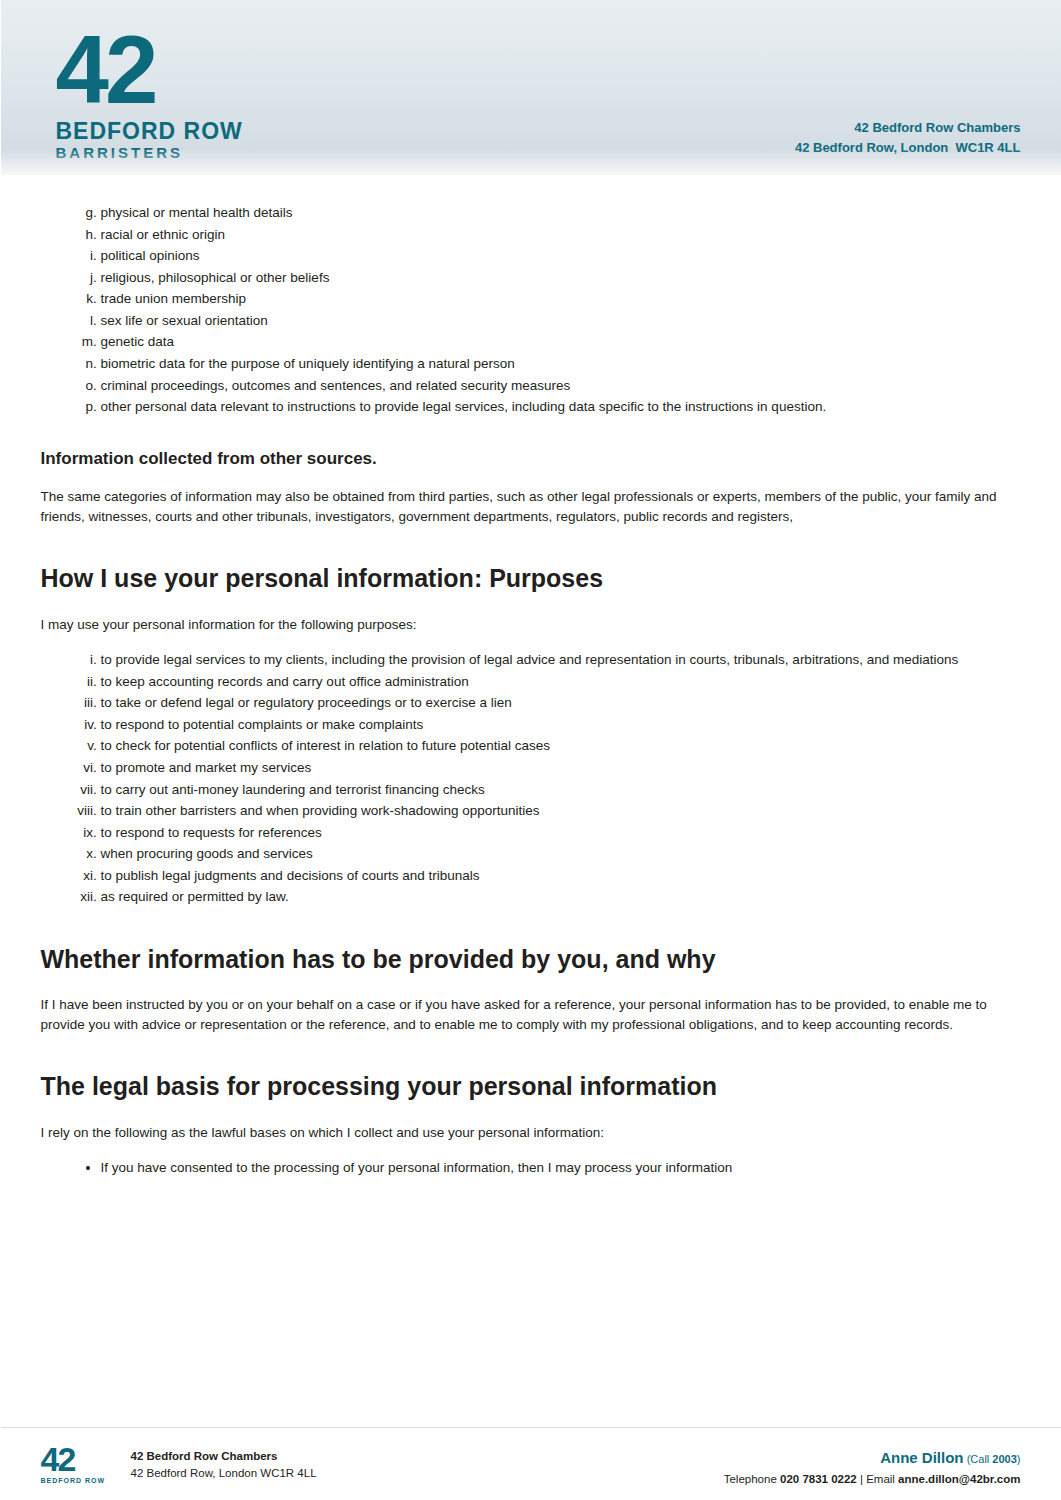42
BEDFORD ROW
BARRISTERS
42 Bedford Row Chambers
42 Bedford Row, London WC1R 4LL
physical or mental health details
racial or ethnic origin
political opinions
religious, philosophical or other beliefs
trade union membership
sex life or sexual orientation
genetic data
biometric data for the purpose of uniquely identifying a natural person
criminal proceedings, outcomes and sentences, and related security measures
other personal data relevant to instructions to provide legal services, including data specific to the instructions in question.
Information collected from other sources.
The same categories of information may also be obtained from third parties, such as other legal professionals or experts, members of the public, your family and friends, witnesses, courts and other tribunals, investigators, government departments, regulators, public records and registers,
How I use your personal information: Purposes
I may use your personal information for the following purposes:
to provide legal services to my clients, including the provision of legal advice and representation in courts, tribunals, arbitrations, and mediations
to keep accounting records and carry out office administration
to take or defend legal or regulatory proceedings or to exercise a lien
to respond to potential complaints or make complaints
to check for potential conflicts of interest in relation to future potential cases
to promote and market my services
to carry out anti-money laundering and terrorist financing checks
to train other barristers and when providing work-shadowing opportunities
to respond to requests for references
when procuring goods and services
to publish legal judgments and decisions of courts and tribunals
as required or permitted by law.
Whether information has to be provided by you, and why
If I have been instructed by you or on your behalf on a case or if you have asked for a reference, your personal information has to be provided, to enable me to provide you with advice or representation or the reference, and to enable me to comply with my professional obligations, and to keep accounting records.
The legal basis for processing your personal information
I rely on the following as the lawful bases on which I collect and use your personal information:
If you have consented to the processing of your personal information, then I may process your information
42
BEDFORD ROW
42 Bedford Row Chambers
42 Bedford Row, London WC1R 4LL
Anne Dillon (Call 2003)
Telephone 020 7831 0222 | Email anne.dillon@42br.com